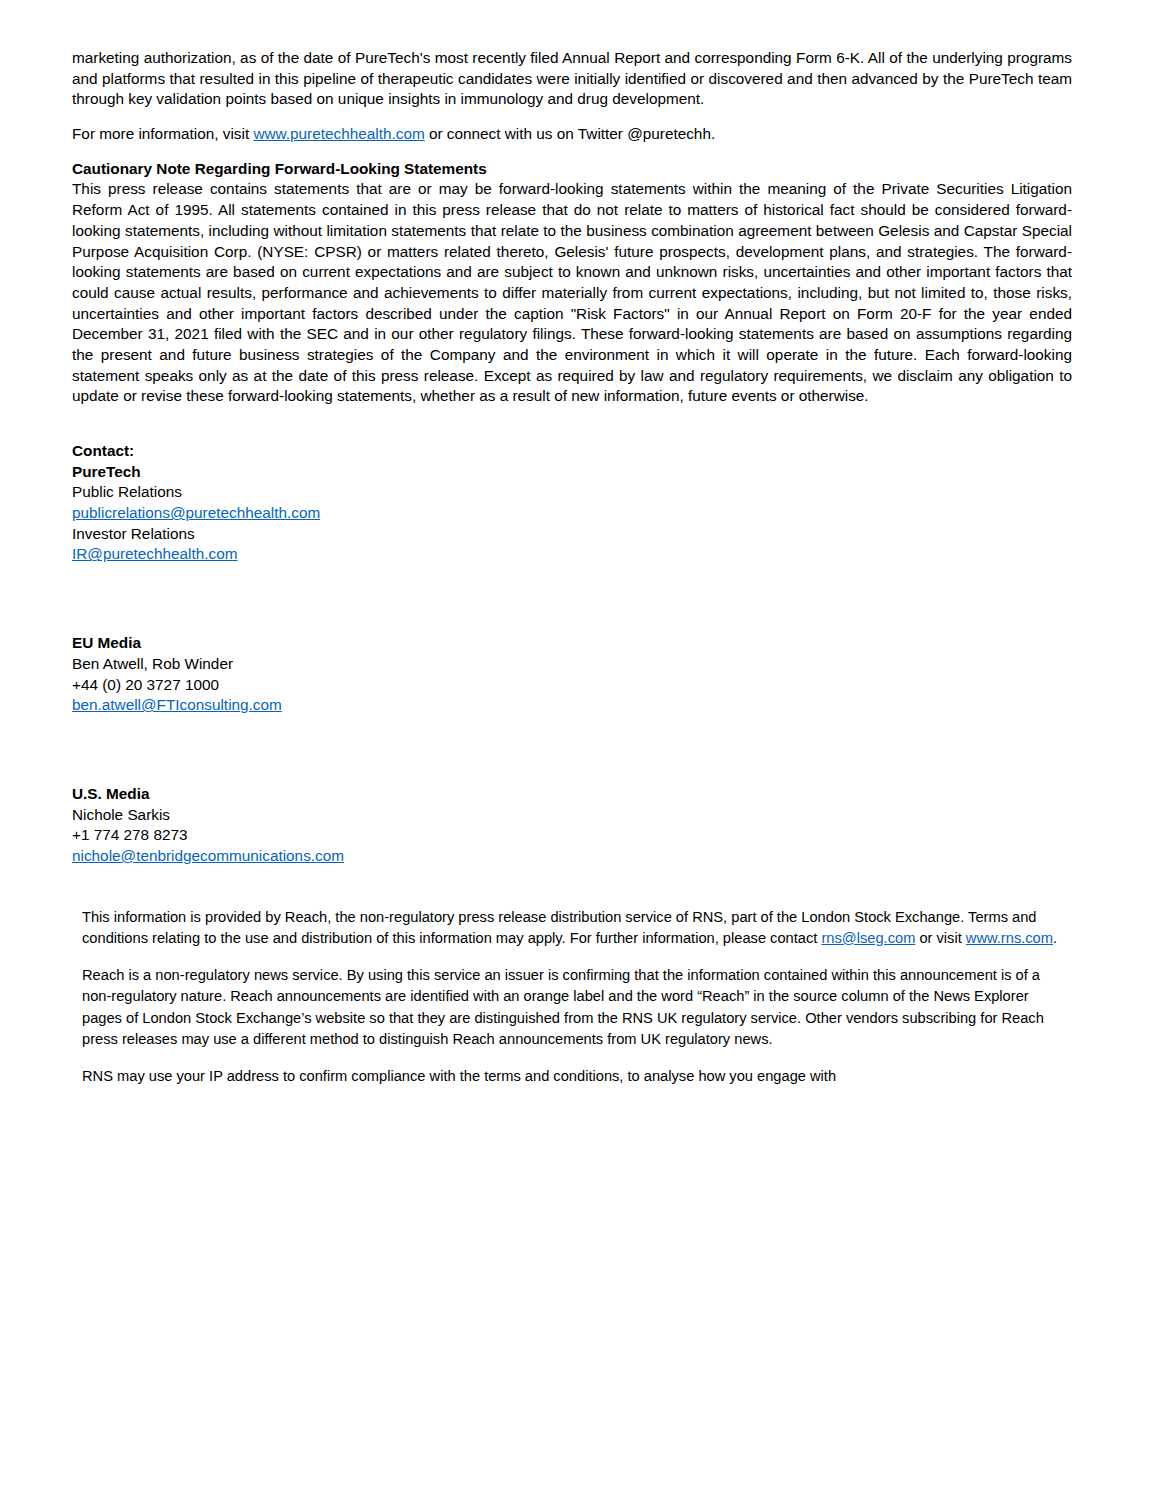marketing authorization, as of the date of PureTech's most recently filed Annual Report and corresponding Form 6-K. All of the underlying programs and platforms that resulted in this pipeline of therapeutic candidates were initially identified or discovered and then advanced by the PureTech team through key validation points based on unique insights in immunology and drug development.
For more information, visit www.puretechhealth.com or connect with us on Twitter @puretechh.
Cautionary Note Regarding Forward-Looking Statements
This press release contains statements that are or may be forward-looking statements within the meaning of the Private Securities Litigation Reform Act of 1995. All statements contained in this press release that do not relate to matters of historical fact should be considered forward-looking statements, including without limitation statements that relate to the business combination agreement between Gelesis and Capstar Special Purpose Acquisition Corp. (NYSE: CPSR) or matters related thereto, Gelesis' future prospects, development plans, and strategies. The forward-looking statements are based on current expectations and are subject to known and unknown risks, uncertainties and other important factors that could cause actual results, performance and achievements to differ materially from current expectations, including, but not limited to, those risks, uncertainties and other important factors described under the caption "Risk Factors" in our Annual Report on Form 20-F for the year ended December 31, 2021 filed with the SEC and in our other regulatory filings. These forward-looking statements are based on assumptions regarding the present and future business strategies of the Company and the environment in which it will operate in the future. Each forward-looking statement speaks only as at the date of this press release. Except as required by law and regulatory requirements, we disclaim any obligation to update or revise these forward-looking statements, whether as a result of new information, future events or otherwise.
Contact:
PureTech
Public Relations
publicrelations@puretechhealth.com
Investor Relations
IR@puretechhealth.com
EU Media
Ben Atwell, Rob Winder
+44 (0) 20 3727 1000
ben.atwell@FTIconsulting.com
U.S. Media
Nichole Sarkis
+1 774 278 8273
nichole@tenbridgecommunications.com
This information is provided by Reach, the non-regulatory press release distribution service of RNS, part of the London Stock Exchange. Terms and conditions relating to the use and distribution of this information may apply. For further information, please contact rns@lseg.com or visit www.rns.com.
Reach is a non-regulatory news service. By using this service an issuer is confirming that the information contained within this announcement is of a non-regulatory nature. Reach announcements are identified with an orange label and the word “Reach” in the source column of the News Explorer pages of London Stock Exchange’s website so that they are distinguished from the RNS UK regulatory service. Other vendors subscribing for Reach press releases may use a different method to distinguish Reach announcements from UK regulatory news.
RNS may use your IP address to confirm compliance with the terms and conditions, to analyse how you engage with